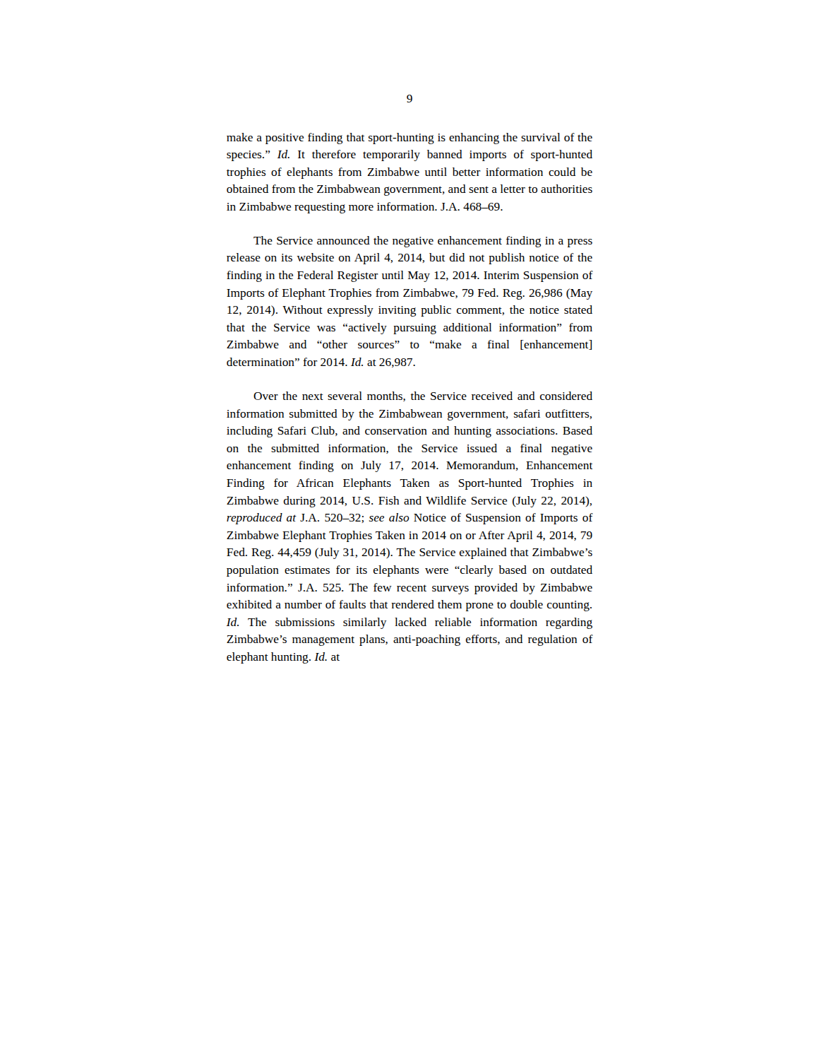9
make a positive finding that sport-hunting is enhancing the survival of the species.” Id. It therefore temporarily banned imports of sport-hunted trophies of elephants from Zimbabwe until better information could be obtained from the Zimbabwean government, and sent a letter to authorities in Zimbabwe requesting more information. J.A. 468–69.
The Service announced the negative enhancement finding in a press release on its website on April 4, 2014, but did not publish notice of the finding in the Federal Register until May 12, 2014. Interim Suspension of Imports of Elephant Trophies from Zimbabwe, 79 Fed. Reg. 26,986 (May 12, 2014). Without expressly inviting public comment, the notice stated that the Service was “actively pursuing additional information” from Zimbabwe and “other sources” to “make a final [enhancement] determination” for 2014. Id. at 26,987.
Over the next several months, the Service received and considered information submitted by the Zimbabwean government, safari outfitters, including Safari Club, and conservation and hunting associations. Based on the submitted information, the Service issued a final negative enhancement finding on July 17, 2014. Memorandum, Enhancement Finding for African Elephants Taken as Sport-hunted Trophies in Zimbabwe during 2014, U.S. Fish and Wildlife Service (July 22, 2014), reproduced at J.A. 520–32; see also Notice of Suspension of Imports of Zimbabwe Elephant Trophies Taken in 2014 on or After April 4, 2014, 79 Fed. Reg. 44,459 (July 31, 2014). The Service explained that Zimbabwe’s population estimates for its elephants were “clearly based on outdated information.” J.A. 525. The few recent surveys provided by Zimbabwe exhibited a number of faults that rendered them prone to double counting. Id. The submissions similarly lacked reliable information regarding Zimbabwe’s management plans, anti-poaching efforts, and regulation of elephant hunting. Id. at